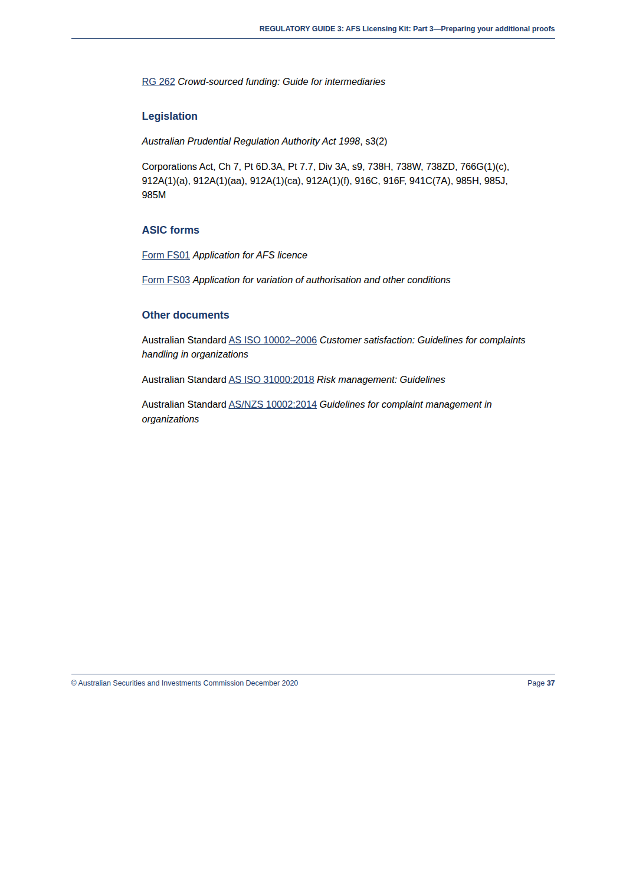REGULATORY GUIDE 3: AFS Licensing Kit: Part 3—Preparing your additional proofs
RG 262 Crowd-sourced funding: Guide for intermediaries
Legislation
Australian Prudential Regulation Authority Act 1998, s3(2)
Corporations Act, Ch 7, Pt 6D.3A, Pt 7.7, Div 3A, s9, 738H, 738W, 738ZD, 766G(1)(c), 912A(1)(a), 912A(1)(aa), 912A(1)(ca), 912A(1)(f), 916C, 916F, 941C(7A), 985H, 985J, 985M
ASIC forms
Form FS01 Application for AFS licence
Form FS03 Application for variation of authorisation and other conditions
Other documents
Australian Standard AS ISO 10002–2006 Customer satisfaction: Guidelines for complaints handling in organizations
Australian Standard AS ISO 31000:2018 Risk management: Guidelines
Australian Standard AS/NZS 10002:2014 Guidelines for complaint management in organizations
© Australian Securities and Investments Commission December 2020 Page 37